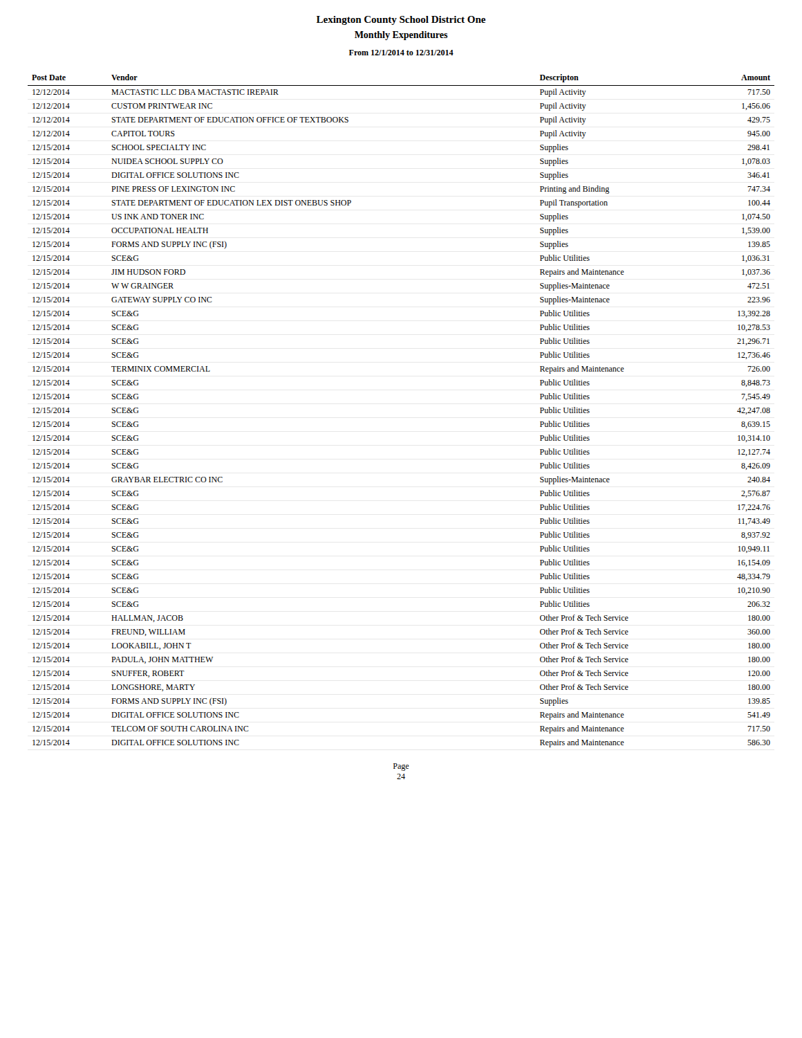Lexington County School District One
Monthly Expenditures
From 12/1/2014 to 12/31/2014
| Post Date | Vendor | Descripton | Amount |
| --- | --- | --- | --- |
| 12/12/2014 | MACTASTIC LLC DBA MACTASTIC IREPAIR | Pupil Activity | 717.50 |
| 12/12/2014 | CUSTOM PRINTWEAR INC | Pupil Activity | 1,456.06 |
| 12/12/2014 | STATE DEPARTMENT OF EDUCATION OFFICE OF TEXTBOOKS | Pupil Activity | 429.75 |
| 12/12/2014 | CAPITOL TOURS | Pupil Activity | 945.00 |
| 12/15/2014 | SCHOOL SPECIALTY INC | Supplies | 298.41 |
| 12/15/2014 | NUIDEA SCHOOL SUPPLY CO | Supplies | 1,078.03 |
| 12/15/2014 | DIGITAL OFFICE SOLUTIONS INC | Supplies | 346.41 |
| 12/15/2014 | PINE PRESS OF LEXINGTON INC | Printing and Binding | 747.34 |
| 12/15/2014 | STATE DEPARTMENT OF EDUCATION LEX DIST ONEBUS SHOP | Pupil Transportation | 100.44 |
| 12/15/2014 | US INK AND TONER INC | Supplies | 1,074.50 |
| 12/15/2014 | OCCUPATIONAL HEALTH | Supplies | 1,539.00 |
| 12/15/2014 | FORMS AND SUPPLY INC (FSI) | Supplies | 139.85 |
| 12/15/2014 | SCE&G | Public Utilities | 1,036.31 |
| 12/15/2014 | JIM HUDSON FORD | Repairs and Maintenance | 1,037.36 |
| 12/15/2014 | W W GRAINGER | Supplies-Maintenace | 472.51 |
| 12/15/2014 | GATEWAY SUPPLY CO INC | Supplies-Maintenace | 223.96 |
| 12/15/2014 | SCE&G | Public Utilities | 13,392.28 |
| 12/15/2014 | SCE&G | Public Utilities | 10,278.53 |
| 12/15/2014 | SCE&G | Public Utilities | 21,296.71 |
| 12/15/2014 | SCE&G | Public Utilities | 12,736.46 |
| 12/15/2014 | TERMINIX COMMERCIAL | Repairs and Maintenance | 726.00 |
| 12/15/2014 | SCE&G | Public Utilities | 8,848.73 |
| 12/15/2014 | SCE&G | Public Utilities | 7,545.49 |
| 12/15/2014 | SCE&G | Public Utilities | 42,247.08 |
| 12/15/2014 | SCE&G | Public Utilities | 8,639.15 |
| 12/15/2014 | SCE&G | Public Utilities | 10,314.10 |
| 12/15/2014 | SCE&G | Public Utilities | 12,127.74 |
| 12/15/2014 | SCE&G | Public Utilities | 8,426.09 |
| 12/15/2014 | GRAYBAR ELECTRIC CO INC | Supplies-Maintenace | 240.84 |
| 12/15/2014 | SCE&G | Public Utilities | 2,576.87 |
| 12/15/2014 | SCE&G | Public Utilities | 17,224.76 |
| 12/15/2014 | SCE&G | Public Utilities | 11,743.49 |
| 12/15/2014 | SCE&G | Public Utilities | 8,937.92 |
| 12/15/2014 | SCE&G | Public Utilities | 10,949.11 |
| 12/15/2014 | SCE&G | Public Utilities | 16,154.09 |
| 12/15/2014 | SCE&G | Public Utilities | 48,334.79 |
| 12/15/2014 | SCE&G | Public Utilities | 10,210.90 |
| 12/15/2014 | SCE&G | Public Utilities | 206.32 |
| 12/15/2014 | HALLMAN, JACOB | Other Prof & Tech Service | 180.00 |
| 12/15/2014 | FREUND, WILLIAM | Other Prof & Tech Service | 360.00 |
| 12/15/2014 | LOOKABILL, JOHN T | Other Prof & Tech Service | 180.00 |
| 12/15/2014 | PADULA, JOHN MATTHEW | Other Prof & Tech Service | 180.00 |
| 12/15/2014 | SNUFFER, ROBERT | Other Prof & Tech Service | 120.00 |
| 12/15/2014 | LONGSHORE, MARTY | Other Prof & Tech Service | 180.00 |
| 12/15/2014 | FORMS AND SUPPLY INC (FSI) | Supplies | 139.85 |
| 12/15/2014 | DIGITAL OFFICE SOLUTIONS INC | Repairs and Maintenance | 541.49 |
| 12/15/2014 | TELCOM OF SOUTH CAROLINA INC | Repairs and Maintenance | 717.50 |
| 12/15/2014 | DIGITAL OFFICE SOLUTIONS INC | Repairs and Maintenance | 586.30 |
Page 24